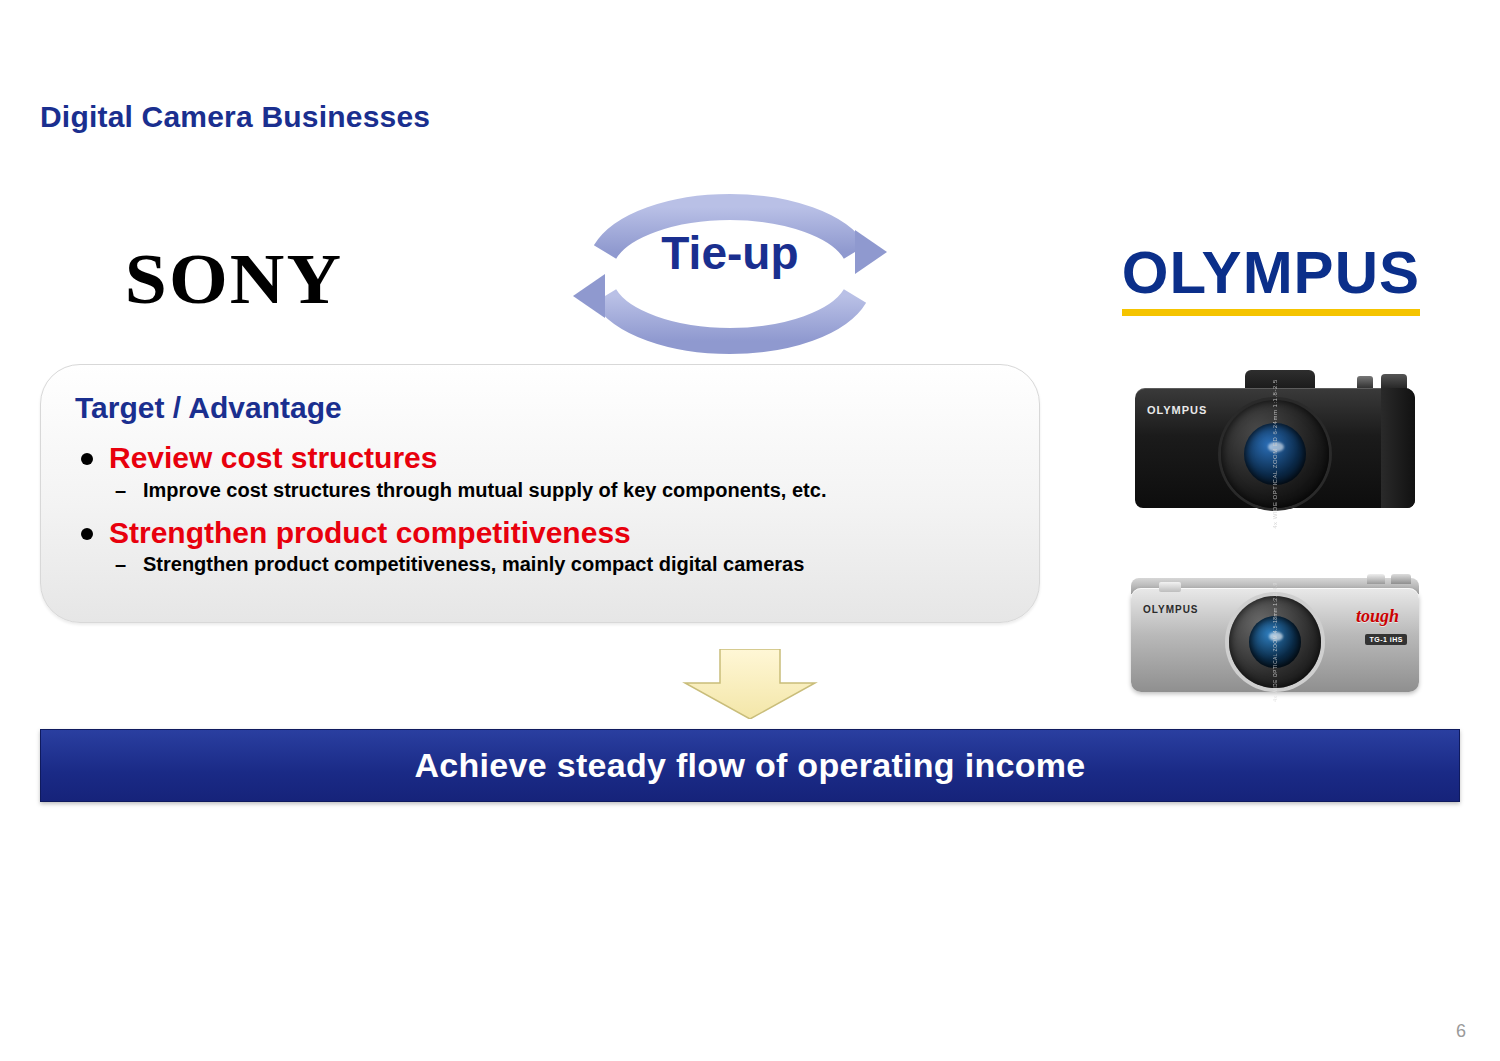Digital Camera Businesses
SONY
Tie-up
OLYMPUS
Target / Advantage
Review cost structures
Improve cost structures through mutual supply of key components, etc.
Strengthen product competitiveness
Strengthen product competitiveness, mainly compact digital cameras
OLYMPUS
4x WIDE OPTICAL ZOOM ED 6-24mm 1:1.8-2.5
OLYMPUS
tough
TG-1 iHS
4x WIDE OPTICAL ZOOM 4.5-18mm 1:2.0-4.9
Achieve steady flow of operating income
6